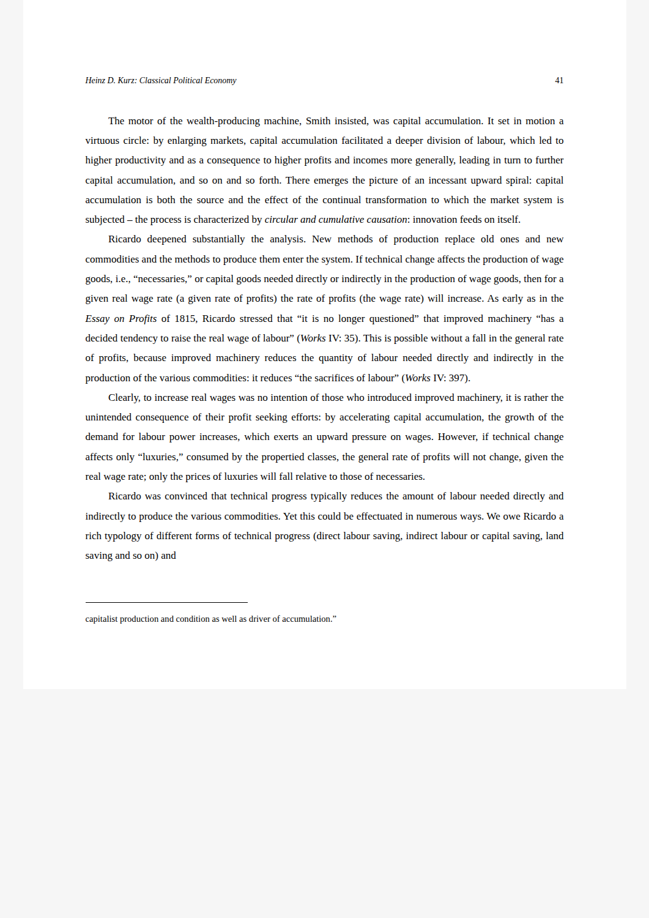Heinz D. Kurz: Classical Political Economy 41
The motor of the wealth-producing machine, Smith insisted, was capital accumulation. It set in motion a virtuous circle: by enlarging markets, capital accumulation facilitated a deeper division of labour, which led to higher productivity and as a consequence to higher profits and incomes more generally, leading in turn to further capital accumulation, and so on and so forth. There emerges the picture of an incessant upward spiral: capital accumulation is both the source and the effect of the continual transformation to which the market system is subjected – the process is characterized by circular and cumulative causation: innovation feeds on itself.
Ricardo deepened substantially the analysis. New methods of production replace old ones and new commodities and the methods to produce them enter the system. If technical change affects the production of wage goods, i.e., “necessaries,” or capital goods needed directly or indirectly in the production of wage goods, then for a given real wage rate (a given rate of profits) the rate of profits (the wage rate) will increase. As early as in the Essay on Profits of 1815, Ricardo stressed that “it is no longer questioned” that improved machinery “has a decided tendency to raise the real wage of labour” (Works IV: 35). This is possible without a fall in the general rate of profits, because improved machinery reduces the quantity of labour needed directly and indirectly in the production of the various commodities: it reduces “the sacrifices of labour” (Works IV: 397).
Clearly, to increase real wages was no intention of those who introduced improved machinery, it is rather the unintended consequence of their profit seeking efforts: by accelerating capital accumulation, the growth of the demand for labour power increases, which exerts an upward pressure on wages. However, if technical change affects only “luxuries,” consumed by the propertied classes, the general rate of profits will not change, given the real wage rate; only the prices of luxuries will fall relative to those of necessaries.
Ricardo was convinced that technical progress typically reduces the amount of labour needed directly and indirectly to produce the various commodities. Yet this could be effectuated in numerous ways. We owe Ricardo a rich typology of different forms of technical progress (direct labour saving, indirect labour or capital saving, land saving and so on) and
capitalist production and condition as well as driver of accumulation.”